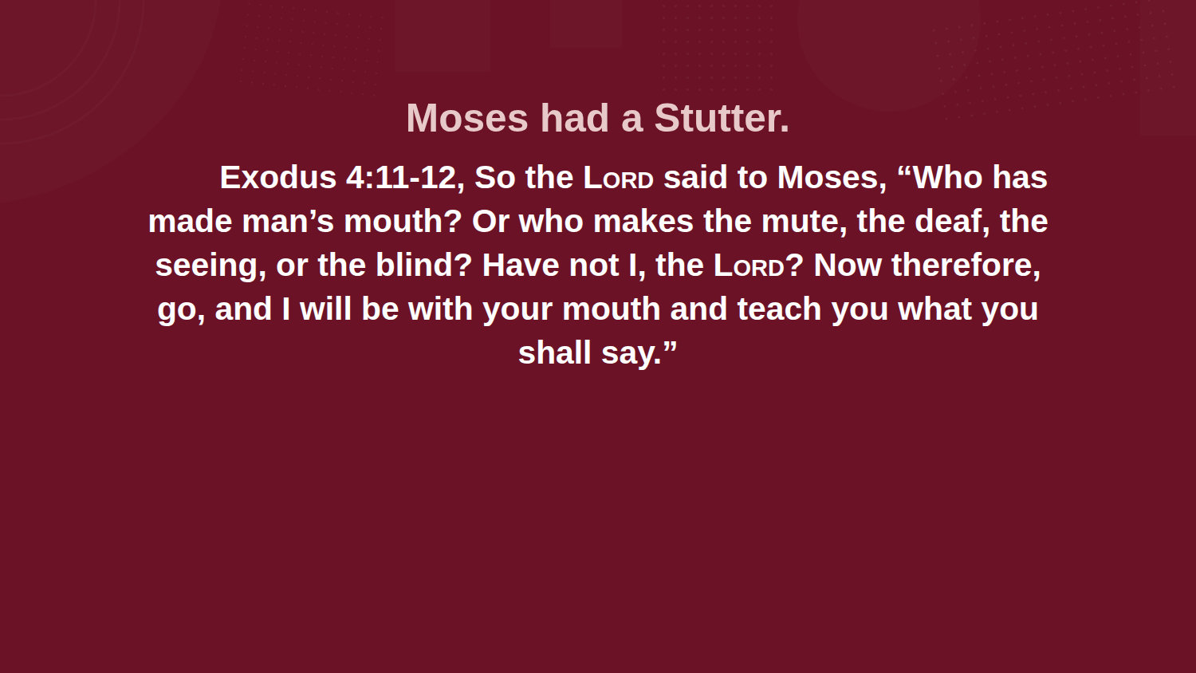Moses had a Stutter.
Exodus 4:11-12, So the Lord said to Moses, “Who has made man’s mouth? Or who makes the mute, the deaf, the seeing, or the blind? Have not I, the Lord? Now therefore, go, and I will be with your mouth and teach you what you shall say.”